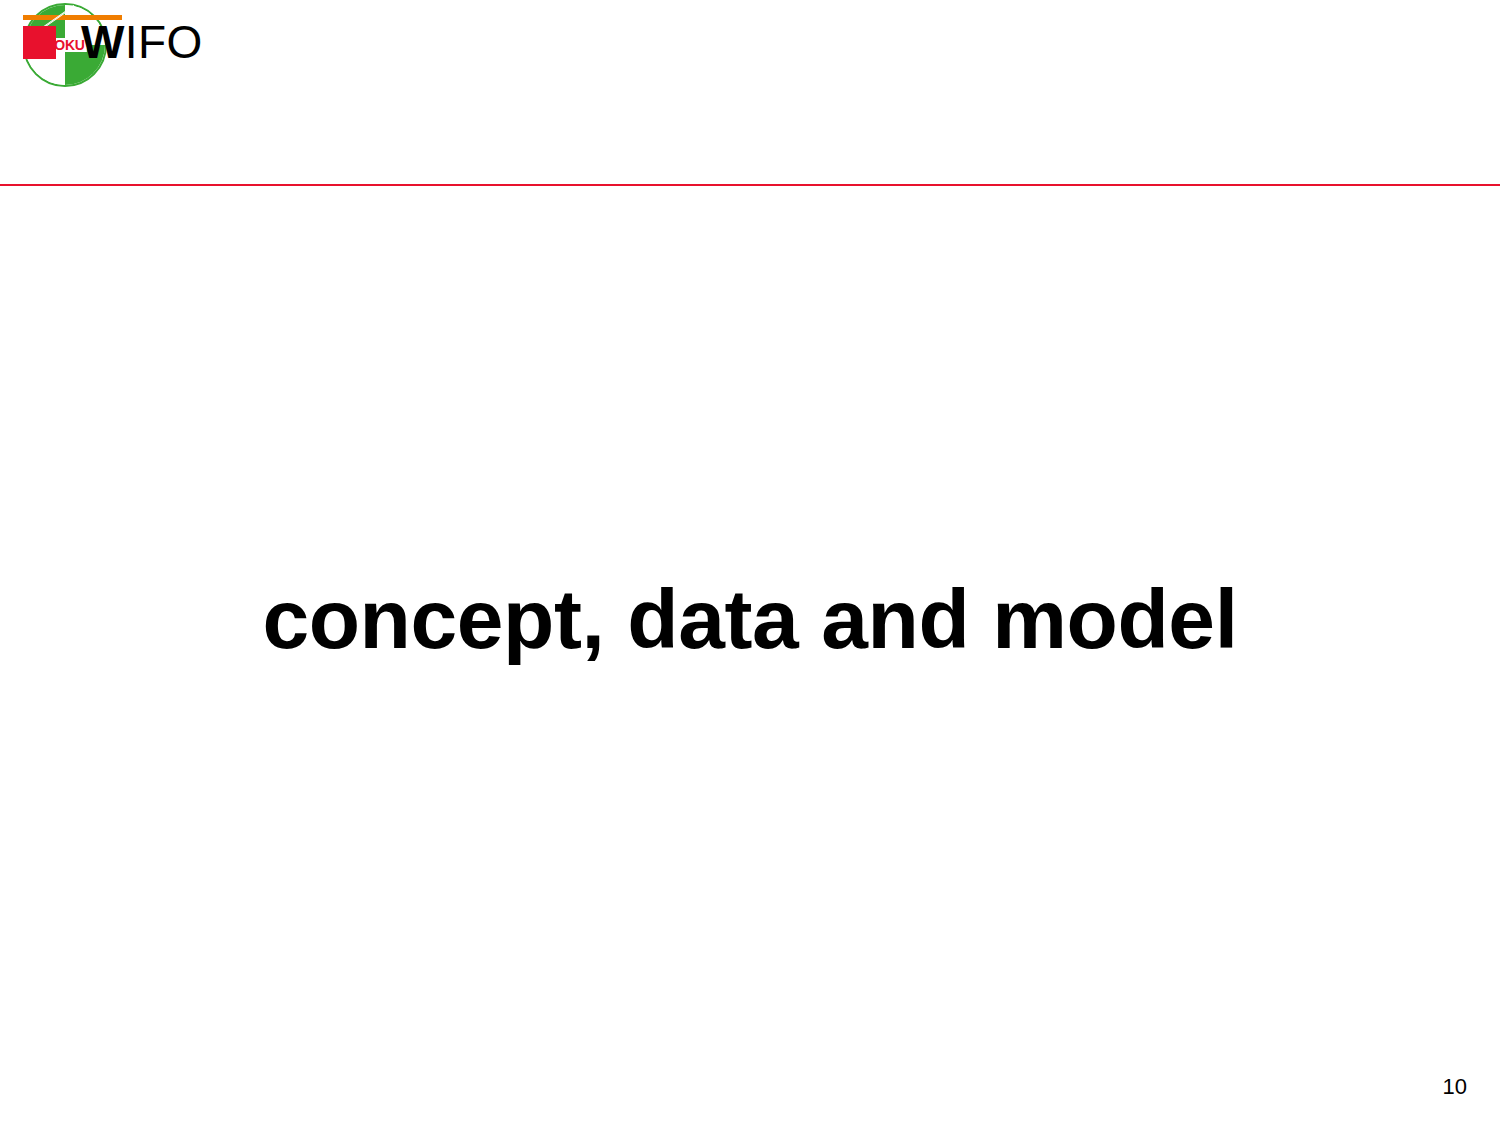BOKU
WIFO
concept, data and model
10